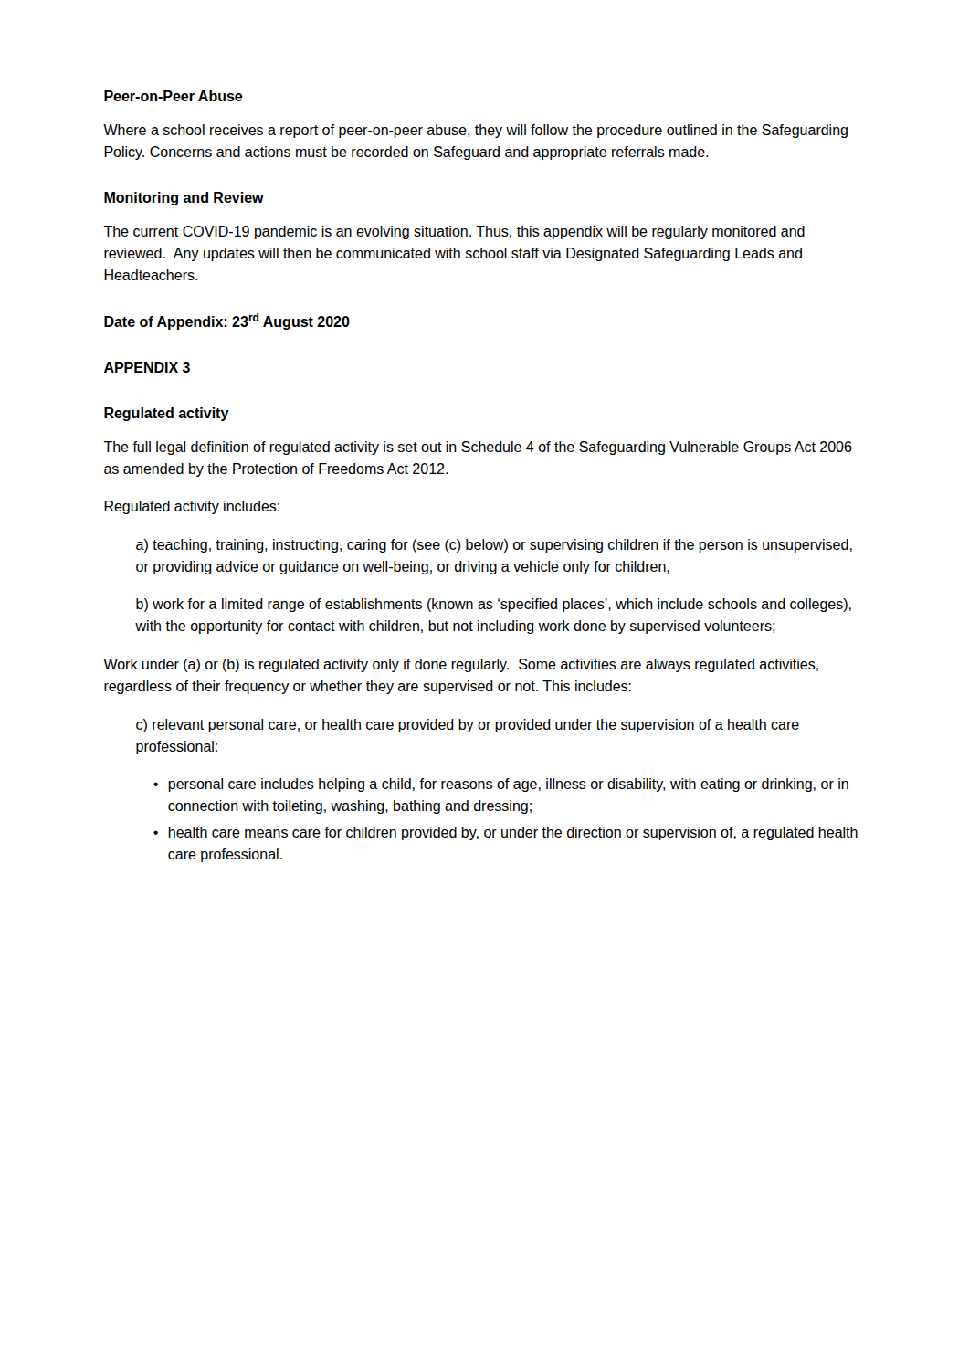Peer-on-Peer Abuse
Where a school receives a report of peer-on-peer abuse, they will follow the procedure outlined in the Safeguarding Policy. Concerns and actions must be recorded on Safeguard and appropriate referrals made.
Monitoring and Review
The current COVID-19 pandemic is an evolving situation. Thus, this appendix will be regularly monitored and reviewed. Any updates will then be communicated with school staff via Designated Safeguarding Leads and Headteachers.
Date of Appendix: 23rd August 2020
APPENDIX 3
Regulated activity
The full legal definition of regulated activity is set out in Schedule 4 of the Safeguarding Vulnerable Groups Act 2006 as amended by the Protection of Freedoms Act 2012.
Regulated activity includes:
a) teaching, training, instructing, caring for (see (c) below) or supervising children if the person is unsupervised, or providing advice or guidance on well-being, or driving a vehicle only for children,
b) work for a limited range of establishments (known as ‘specified places’, which include schools and colleges), with the opportunity for contact with children, but not including work done by supervised volunteers;
Work under (a) or (b) is regulated activity only if done regularly. Some activities are always regulated activities, regardless of their frequency or whether they are supervised or not. This includes:
c) relevant personal care, or health care provided by or provided under the supervision of a health care professional:
personal care includes helping a child, for reasons of age, illness or disability, with eating or drinking, or in connection with toileting, washing, bathing and dressing;
health care means care for children provided by, or under the direction or supervision of, a regulated health care professional.